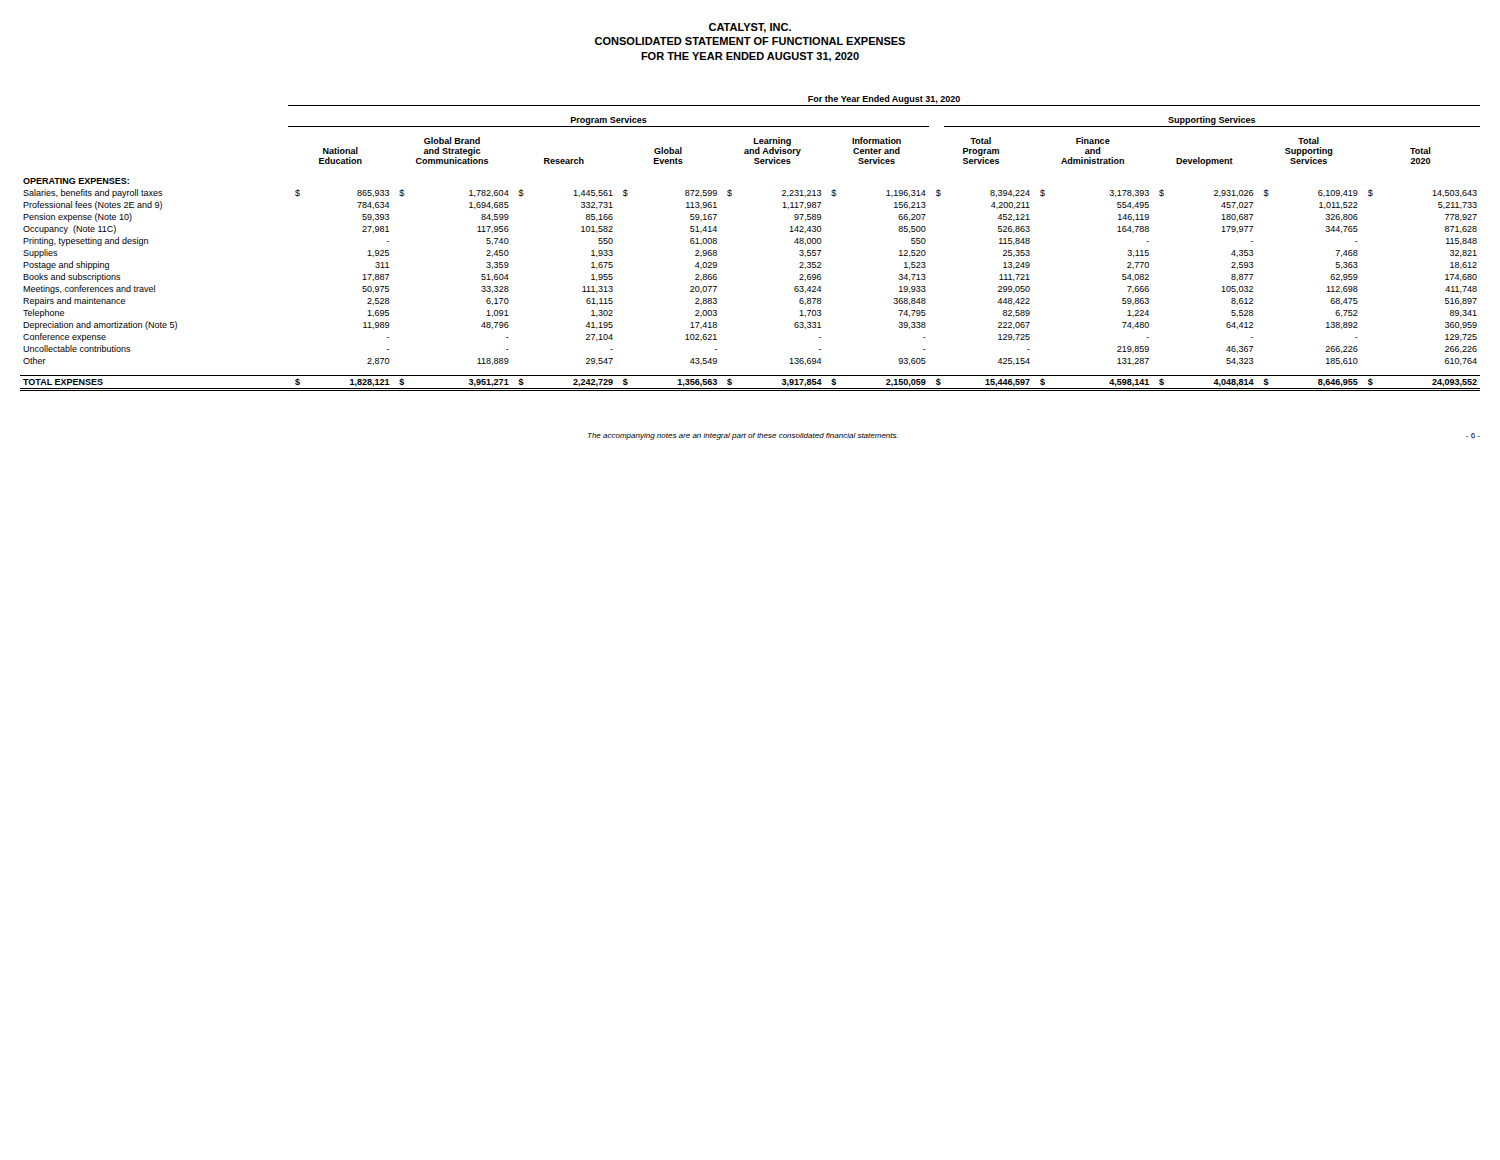CATALYST, INC.
CONSOLIDATED STATEMENT OF FUNCTIONAL EXPENSES
FOR THE YEAR ENDED AUGUST 31, 2020
| | For the Year Ended August 31, 2020 |
| | Program Services | | Supporting Services |
| | National Education | Global Brand and Strategic Communications | Research | Global Events | Learning and Advisory Services | Information Center and Services | Total Program Services | Finance and Administration | Development | Total Supporting Services | Total 2020 |
| OPERATING EXPENSES: | |
| Salaries, benefits and payroll taxes | $ | 865,933 | $ | 1,782,604 | $ | 1,445,561 | $ | 872,599 | $ | 2,231,213 | $ | 1,196,314 | $ | 8,394,224 | $ | 3,178,393 | $ | 2,931,026 | $ | 6,109,419 | $ | 14,503,643 |
| Professional fees (Notes 2E and 9) | | 784,634 | | 1,694,685 | | 332,731 | | 113,961 | | 1,117,987 | | 156,213 | | 4,200,211 | | 554,495 | | 457,027 | | 1,011,522 | | 5,211,733 |
| Pension expense (Note 10) | | 59,393 | | 84,599 | | 85,166 | | 59,167 | | 97,589 | | 66,207 | | 452,121 | | 146,119 | | 180,687 | | 326,806 | | 778,927 |
| Occupancy (Note 11C) | | 27,981 | | 117,956 | | 101,582 | | 51,414 | | 142,430 | | 85,500 | | 526,863 | | 164,788 | | 179,977 | | 344,765 | | 871,628 |
| Printing, typesetting and design | | - | | 5,740 | | 550 | | 61,008 | | 48,000 | | 550 | | 115,848 | | - | | - | | - | | 115,848 |
| Supplies | | 1,925 | | 2,450 | | 1,933 | | 2,968 | | 3,557 | | 12,520 | | 25,353 | | 3,115 | | 4,353 | | 7,468 | | 32,821 |
| Postage and shipping | | 311 | | 3,359 | | 1,675 | | 4,029 | | 2,352 | | 1,523 | | 13,249 | | 2,770 | | 2,593 | | 5,363 | | 18,612 |
| Books and subscriptions | | 17,887 | | 51,604 | | 1,955 | | 2,866 | | 2,696 | | 34,713 | | 111,721 | | 54,082 | | 8,877 | | 62,959 | | 174,680 |
| Meetings, conferences and travel | | 50,975 | | 33,328 | | 111,313 | | 20,077 | | 63,424 | | 19,933 | | 299,050 | | 7,666 | | 105,032 | | 112,698 | | 411,748 |
| Repairs and maintenance | | 2,528 | | 6,170 | | 61,115 | | 2,883 | | 6,878 | | 368,848 | | 448,422 | | 59,863 | | 8,612 | | 68,475 | | 516,897 |
| Telephone | | 1,695 | | 1,091 | | 1,302 | | 2,003 | | 1,703 | | 74,795 | | 82,589 | | 1,224 | | 5,528 | | 6,752 | | 89,341 |
| Depreciation and amortization (Note 5) | | 11,989 | | 48,796 | | 41,195 | | 17,418 | | 63,331 | | 39,338 | | 222,067 | | 74,480 | | 64,412 | | 138,892 | | 360,959 |
| Conference expense | | - | | - | | 27,104 | | 102,621 | | - | | - | | 129,725 | | - | | - | | - | | 129,725 |
| Uncollectable contributions | | - | | - | | - | | - | | - | | - | | - | | 219,859 | | 46,367 | | 266,226 | | 266,226 |
| Other | | 2,870 | | 118,889 | | 29,547 | | 43,549 | | 136,694 | | 93,605 | | 425,154 | | 131,287 | | 54,323 | | 185,610 | | 610,764 |
| TOTAL EXPENSES | $ | 1,828,121 | $ | 3,951,271 | $ | 2,242,729 | $ | 1,356,563 | $ | 3,917,854 | $ | 2,150,059 | $ | 15,446,597 | $ | 4,598,141 | $ | 4,048,814 | $ | 8,646,955 | $ | 24,093,552 |
The accompanying notes are an integral part of these consolidated financial statements. - 6 -